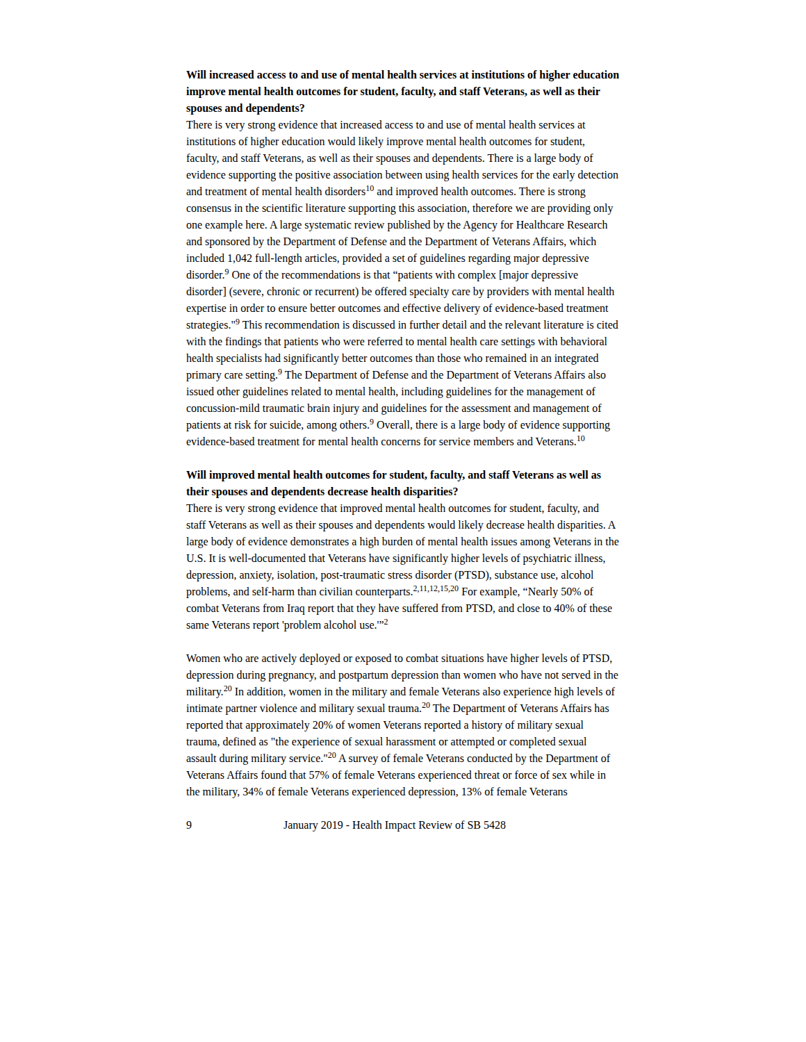Will increased access to and use of mental health services at institutions of higher education improve mental health outcomes for student, faculty, and staff Veterans, as well as their spouses and dependents?
There is very strong evidence that increased access to and use of mental health services at institutions of higher education would likely improve mental health outcomes for student, faculty, and staff Veterans, as well as their spouses and dependents. There is a large body of evidence supporting the positive association between using health services for the early detection and treatment of mental health disorders10 and improved health outcomes. There is strong consensus in the scientific literature supporting this association, therefore we are providing only one example here. A large systematic review published by the Agency for Healthcare Research and sponsored by the Department of Defense and the Department of Veterans Affairs, which included 1,042 full-length articles, provided a set of guidelines regarding major depressive disorder.9 One of the recommendations is that “patients with complex [major depressive disorder] (severe, chronic or recurrent) be offered specialty care by providers with mental health expertise in order to ensure better outcomes and effective delivery of evidence-based treatment strategies."9 This recommendation is discussed in further detail and the relevant literature is cited with the findings that patients who were referred to mental health care settings with behavioral health specialists had significantly better outcomes than those who remained in an integrated primary care setting.9 The Department of Defense and the Department of Veterans Affairs also issued other guidelines related to mental health, including guidelines for the management of concussion-mild traumatic brain injury and guidelines for the assessment and management of patients at risk for suicide, among others.9 Overall, there is a large body of evidence supporting evidence-based treatment for mental health concerns for service members and Veterans.10
Will improved mental health outcomes for student, faculty, and staff Veterans as well as their spouses and dependents decrease health disparities?
There is very strong evidence that improved mental health outcomes for student, faculty, and staff Veterans as well as their spouses and dependents would likely decrease health disparities. A large body of evidence demonstrates a high burden of mental health issues among Veterans in the U.S. It is well-documented that Veterans have significantly higher levels of psychiatric illness, depression, anxiety, isolation, post-traumatic stress disorder (PTSD), substance use, alcohol problems, and self-harm than civilian counterparts.2,11,12,15,20 For example, “Nearly 50% of combat Veterans from Iraq report that they have suffered from PTSD, and close to 40% of these same Veterans report 'problem alcohol use.'”2
Women who are actively deployed or exposed to combat situations have higher levels of PTSD, depression during pregnancy, and postpartum depression than women who have not served in the military.20 In addition, women in the military and female Veterans also experience high levels of intimate partner violence and military sexual trauma.20 The Department of Veterans Affairs has reported that approximately 20% of women Veterans reported a history of military sexual trauma, defined as "the experience of sexual harassment or attempted or completed sexual assault during military service."20 A survey of female Veterans conducted by the Department of Veterans Affairs found that 57% of female Veterans experienced threat or force of sex while in the military, 34% of female Veterans experienced depression, 13% of female Veterans
9 January 2019 - Health Impact Review of SB 5428